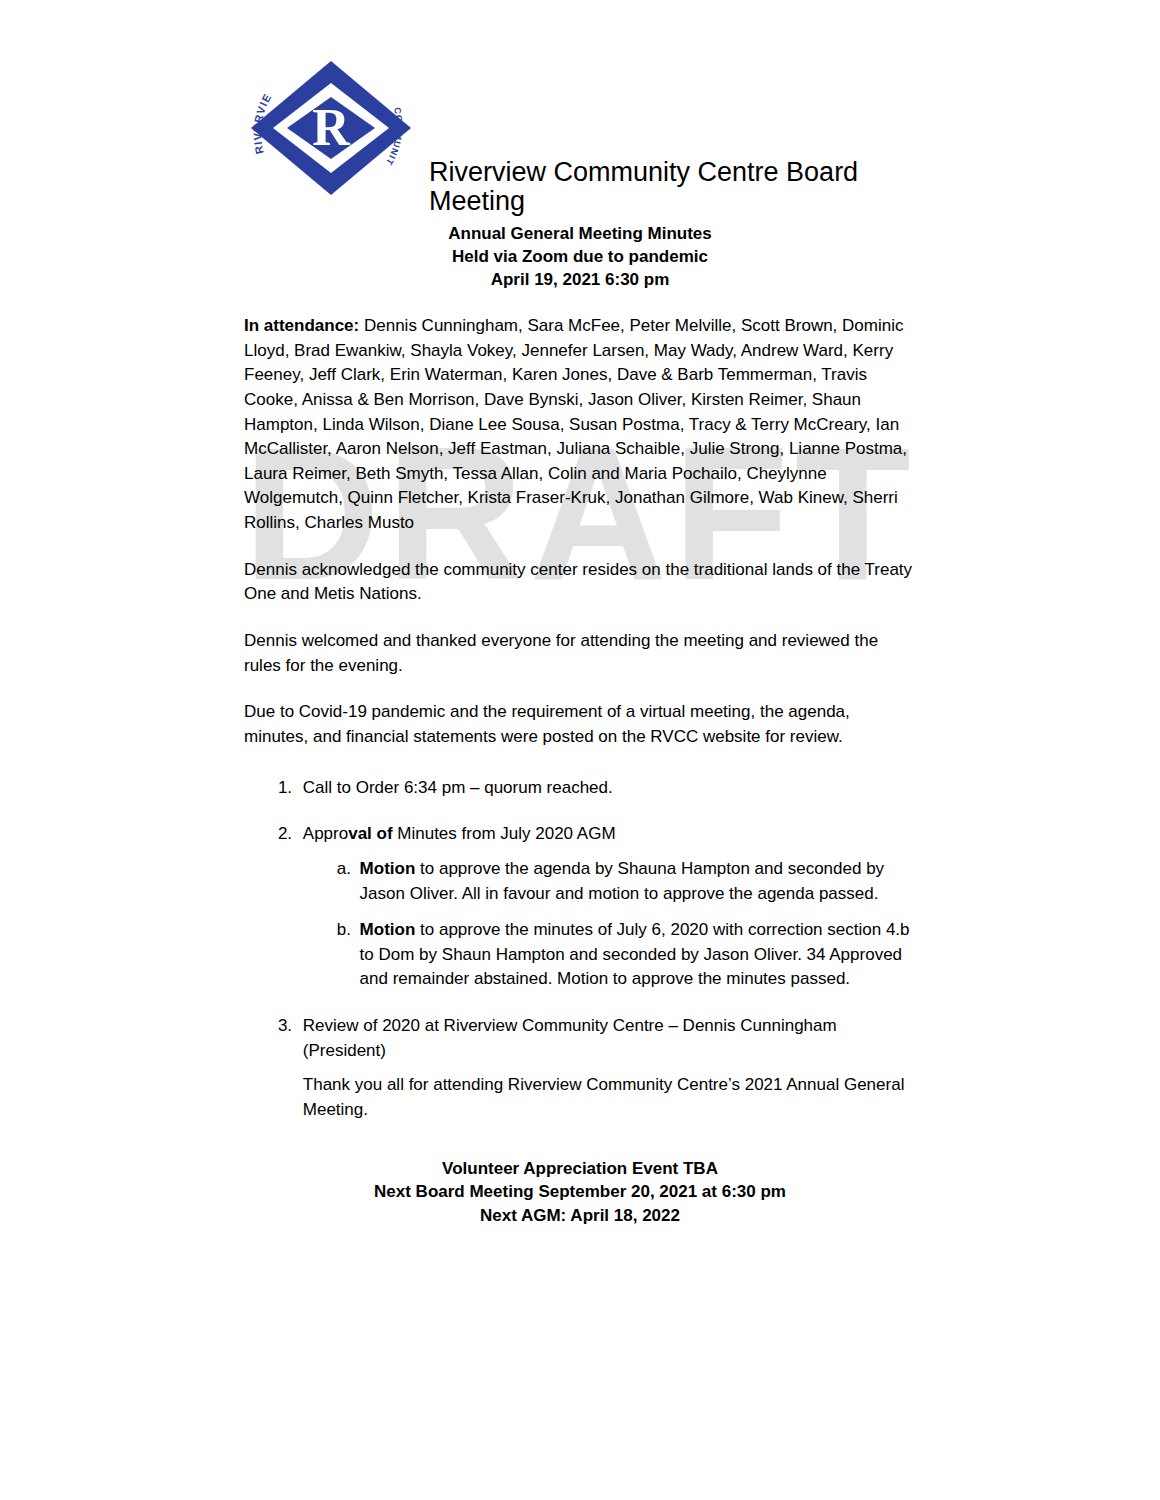DRAFT
R RIVERVIEW COMMUNITY CENTRE
Riverview Community Centre Board Meeting
Annual General Meeting Minutes
Held via Zoom due to pandemic
April 19, 2021 6:30 pm
In attendance: Dennis Cunningham, Sara McFee, Peter Melville, Scott Brown, Dominic Lloyd, Brad Ewankiw, Shayla Vokey, Jennefer Larsen, May Wady, Andrew Ward, Kerry Feeney, Jeff Clark, Erin Waterman, Karen Jones, Dave & Barb Temmerman, Travis Cooke, Anissa & Ben Morrison, Dave Bynski, Jason Oliver, Kirsten Reimer, Shaun Hampton, Linda Wilson, Diane Lee Sousa, Susan Postma, Tracy & Terry McCreary, Ian McCallister, Aaron Nelson, Jeff Eastman, Juliana Schaible, Julie Strong, Lianne Postma, Laura Reimer, Beth Smyth, Tessa Allan, Colin and Maria Pochailo, Cheylynne Wolgemutch, Quinn Fletcher, Krista Fraser-Kruk, Jonathan Gilmore, Wab Kinew, Sherri Rollins, Charles Musto
Dennis acknowledged the community center resides on the traditional lands of the Treaty One and Metis Nations.
Dennis welcomed and thanked everyone for attending the meeting and reviewed the rules for the evening.
Due to Covid-19 pandemic and the requirement of a virtual meeting, the agenda, minutes, and financial statements were posted on the RVCC website for review.
Call to Order 6:34 pm – quorum reached.
Approval of Minutes from July 2020 AGM
Motion to approve the agenda by Shauna Hampton and seconded by Jason Oliver. All in favour and motion to approve the agenda passed.
Motion to approve the minutes of July 6, 2020 with correction section 4.b to Dom by Shaun Hampton and seconded by Jason Oliver. 34 Approved and remainder abstained. Motion to approve the minutes passed.
Review of 2020 at Riverview Community Centre – Dennis Cunningham (President)
Thank you all for attending Riverview Community Centre’s 2021 Annual General Meeting.
Volunteer Appreciation Event TBA
Next Board Meeting September 20, 2021 at 6:30 pm
Next AGM: April 18, 2022